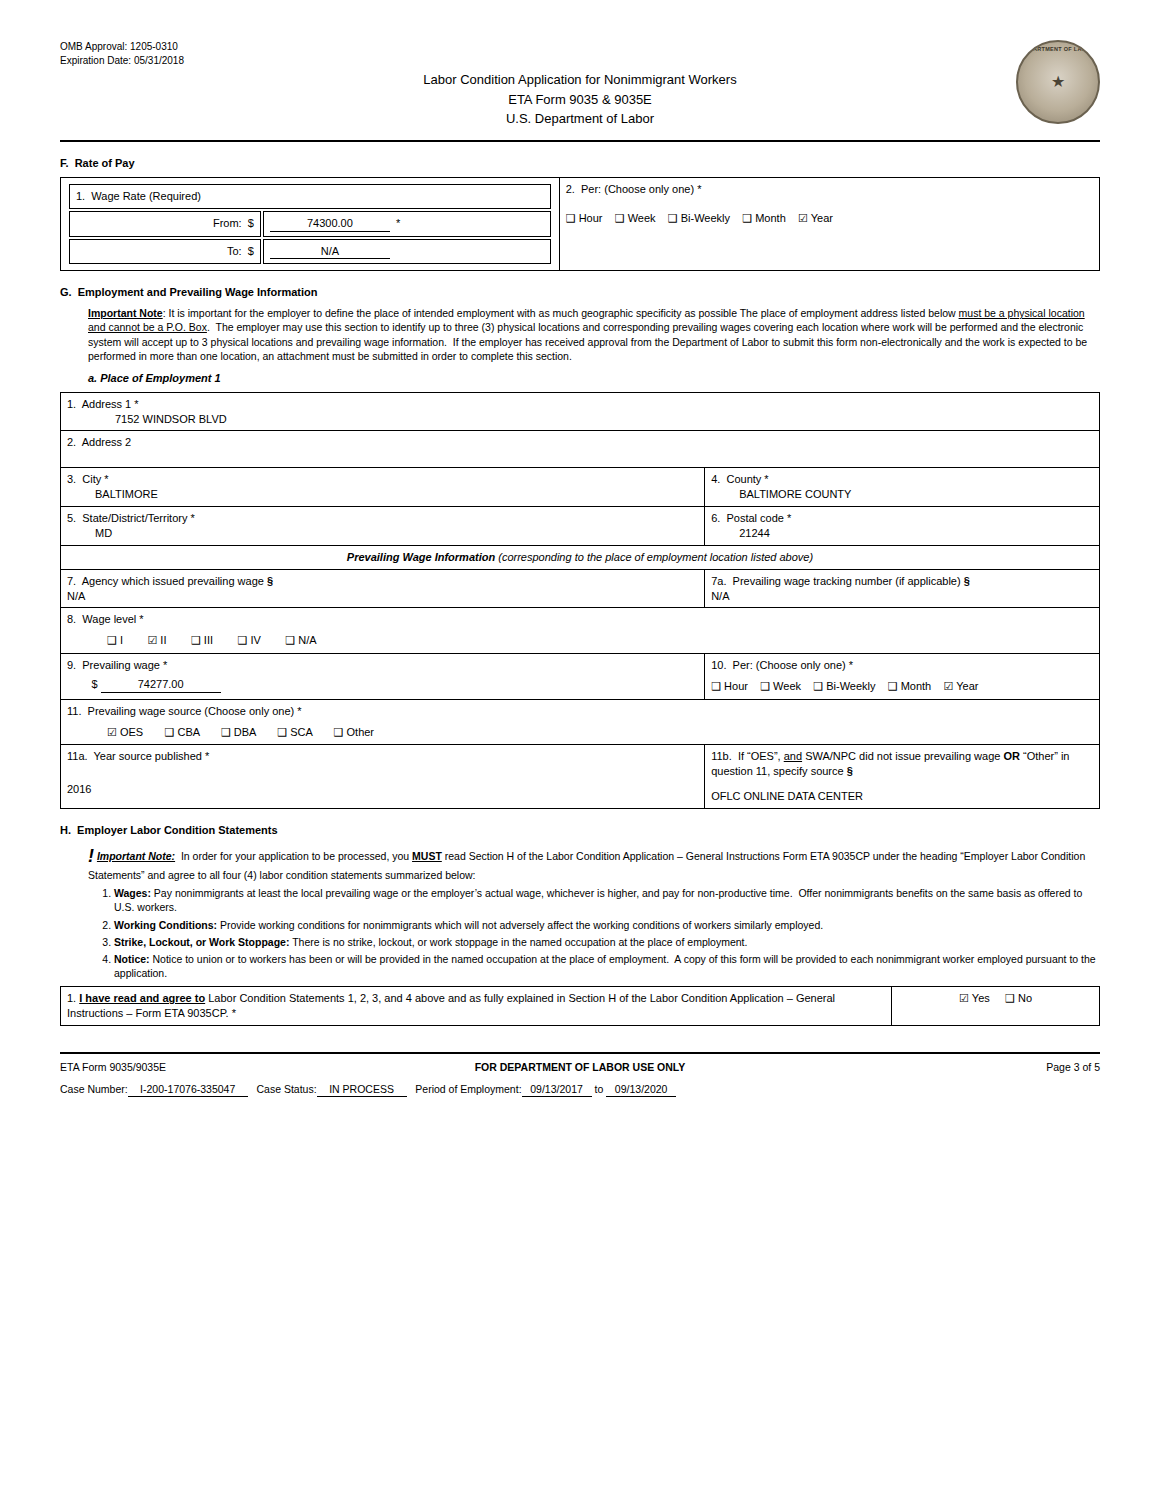OMB Approval: 1205-0310
Expiration Date: 05/31/2018
DEPARTMENT OF LABOR
★
Labor Condition Application for Nonimmigrant Workers
ETA Form 9035 & 9035E
U.S. Department of Labor
F. Rate of Pay
| / 1. Wage Rate (Required) / / From: $ / 74300.00 * / / To: $ / N/A / | 2. Per: (Choose only one) * ❑ Hour ❑ Week ❑ Bi-Weekly ❑ Month ☑ Year |
G. Employment and Prevailing Wage Information
Important Note: It is important for the employer to define the place of intended employment with as much geographic specificity as possible The place of employment address listed below must be a physical location and cannot be a P.O. Box. The employer may use this section to identify up to three (3) physical locations and corresponding prevailing wages covering each location where work will be performed and the electronic system will accept up to 3 physical locations and prevailing wage information. If the employer has received approval from the Department of Labor to submit this form non-electronically and the work is expected to be performed in more than one location, an attachment must be submitted in order to complete this section.
a. Place of Employment 1
| 1. Address 1 * 7152 WINDSOR BLVD |
| 2. Address 2 |
| 3. City * BALTIMORE | 4. County * BALTIMORE COUNTY |
| 5. State/District/Territory * MD | 6. Postal code * 21244 |
| Prevailing Wage Information (corresponding to the place of employment location listed above) |
| 7. Agency which issued prevailing wage § N/A | 7a. Prevailing wage tracking number (if applicable) § N/A |
| 8. Wage level * ❑ I ☑ II ❑ III ❑ IV ❑ N/A |
| 9. Prevailing wage * $ 74277.00 | 10. Per: (Choose only one) * ❑ Hour ❑ Week ❑ Bi-Weekly ❑ Month ☑ Year |
| 11. Prevailing wage source (Choose only one) * ☑ OES ❑ CBA ❑ DBA ❑ SCA ❑ Other |
| 11a. Year source published * 2016 | 11b. If “OES”, and SWA/NPC did not issue prevailing wage OR “Other” in question 11, specify source § OFLC ONLINE DATA CENTER |
H. Employer Labor Condition Statements
! Important Note: In order for your application to be processed, you MUST read Section H of the Labor Condition Application – General Instructions Form ETA 9035CP under the heading “Employer Labor Condition Statements” and agree to all four (4) labor condition statements summarized below:
Wages: Pay nonimmigrants at least the local prevailing wage or the employer’s actual wage, whichever is higher, and pay for non-productive time. Offer nonimmigrants benefits on the same basis as offered to U.S. workers.
Working Conditions: Provide working conditions for nonimmigrants which will not adversely affect the working conditions of workers similarly employed.
Strike, Lockout, or Work Stoppage: There is no strike, lockout, or work stoppage in the named occupation at the place of employment.
Notice: Notice to union or to workers has been or will be provided in the named occupation at the place of employment. A copy of this form will be provided to each nonimmigrant worker employed pursuant to the application.
| 1. I have read and agree to Labor Condition Statements 1, 2, 3, and 4 above and as fully explained in Section H of the Labor Condition Application – General Instructions – Form ETA 9035CP. * | ☑ Yes ❑ No |
| ETA Form 9035/9035E | FOR DEPARTMENT OF LABOR USE ONLY | Page 3 of 5 |
| Case Number: I-200-17076-335047 Case Status: IN PROCESS Period of Employment: 09/13/2017 to 09/13/2020 |